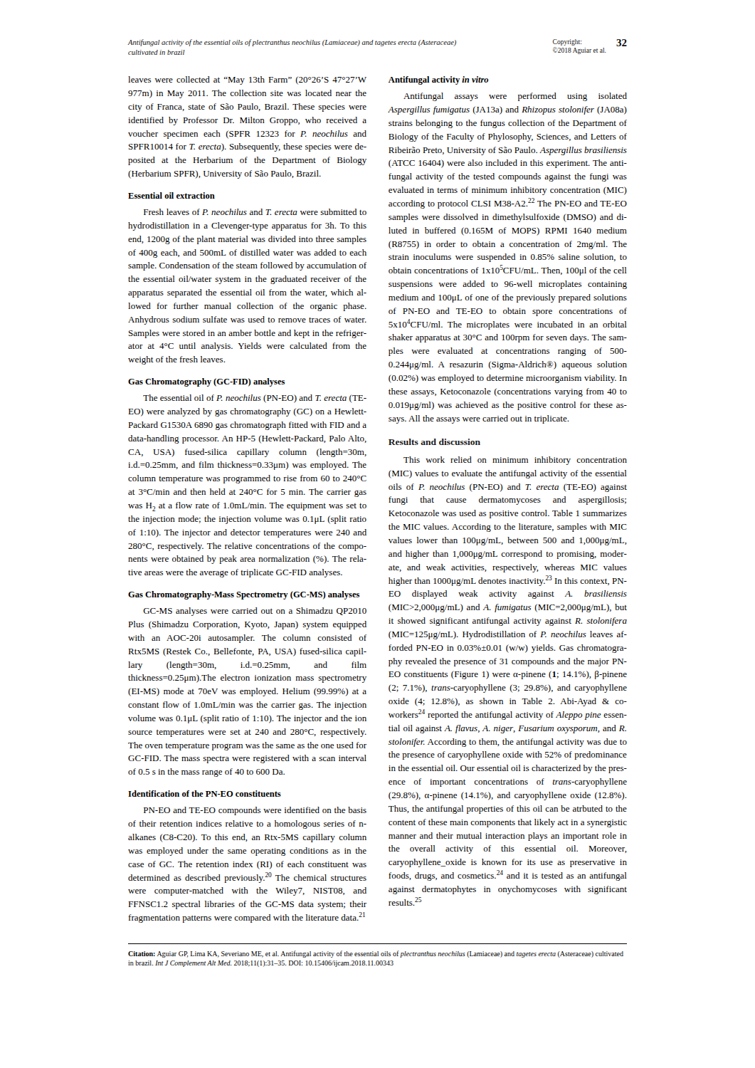Antifungal activity of the essential oils of plectranthus neochilus (Lamiaceae) and tagetes erecta (Asteraceae) cultivated in brazil
Copyright:
©2018 Aguiar et al.
32
leaves were collected at “May 13th Farm” (20°26’S 47°27’W 977m) in May 2011. The collection site was located near the city of Franca, state of São Paulo, Brazil. These species were identified by Professor Dr. Milton Groppo, who received a voucher specimen each (SPFR 12323 for P. neochilus and SPFR10014 for T. erecta). Subsequently, these species were deposited at the Herbarium of the Department of Biology (Herbarium SPFR), University of São Paulo, Brazil.
Essential oil extraction
Fresh leaves of P. neochilus and T. erecta were submitted to hydrodistillation in a Clevenger-type apparatus for 3h. To this end, 1200g of the plant material was divided into three samples of 400g each, and 500mL of distilled water was added to each sample. Condensation of the steam followed by accumulation of the essential oil/water system in the graduated receiver of the apparatus separated the essential oil from the water, which allowed for further manual collection of the organic phase. Anhydrous sodium sulfate was used to remove traces of water. Samples were stored in an amber bottle and kept in the refrigerator at 4°C until analysis. Yields were calculated from the weight of the fresh leaves.
Gas Chromatography (GC-FID) analyses
The essential oil of P. neochilus (PN-EO) and T. erecta (TE-EO) were analyzed by gas chromatography (GC) on a Hewlett-Packard G1530A 6890 gas chromatograph fitted with FID and a data-handling processor. An HP-5 (Hewlett-Packard, Palo Alto, CA, USA) fused-silica capillary column (length=30m, i.d.=0.25mm, and film thickness=0.33μm) was employed. The column temperature was programmed to rise from 60 to 240°C at 3°C/min and then held at 240°C for 5 min. The carrier gas was H2 at a flow rate of 1.0mL/min. The equipment was set to the injection mode; the injection volume was 0.1μ L (split ratio of 1:10). The injector and detector temperatures were 240 and 280°C, respectively. The relative concentrations of the components were obtained by peak area normalization (%). The relative areas were the average of triplicate GC-FID analyses.
Gas Chromatography-Mass Spectrometry (GC-MS) analyses
GC-MS analyses were carried out on a Shimadzu QP2010 Plus (Shimadzu Corporation, Kyoto, Japan) system equipped with an AOC-20i autosampler. The column consisted of Rtx5MS (Restek Co., Bellefonte, PA, USA) fused-silica capillary (length=30m, i.d.=0.25mm, and film thickness=0.25μm).The electron ionization mass spectrometry (EI-MS) mode at 70eV was employed. Helium (99.99%) at a constant flow of 1.0mL/min was the carrier gas. The injection volume was 0.1μ L (split ratio of 1:10). The injector and the ion source temperatures were set at 240 and 280°C, respectively. The oven temperature program was the same as the one used for GC-FID. The mass spectra were registered with a scan interval of 0.5 s in the mass range of 40 to 600 Da.
Identification of the PN-EO constituents
PN-EO and TE-EO compounds were identified on the basis of their retention indices relative to a homologous series of n-alkanes (C8-C20). To this end, an Rtx-5MS capillary column was employed under the same operating conditions as in the case of GC. The retention index (RI) of each constituent was determined as described previously.20 The chemical structures were computer-matched with the Wiley7, NIST08, and FFNSC1.2 spectral libraries of the GC-MS data system; their fragmentation patterns were compared with the literature data.21
Antifungal activity in vitro
Antifungal assays were performed using isolated Aspergillus fumigatus (JA13a) and Rhizopus stolonifer (JA08a) strains belonging to the fungus collection of the Department of Biology of the Faculty of Phylosophy, Sciences, and Letters of Ribeirão Preto, University of São Paulo. Aspergillus brasiliensis (ATCC 16404) were also included in this experiment. The antifungal activity of the tested compounds against the fungi was evaluated in terms of minimum inhibitory concentration (MIC) according to protocol CLSI M38-A2.22 The PN-EO and TE-EO samples were dissolved in dimethylsulfoxide (DMSO) and diluted in buffered (0.165M of MOPS) RPMI 1640 medium (R8755) in order to obtain a concentration of 2mg/ml. The strain inoculums were suspended in 0.85% saline solution, to obtain concentrations of 1x105CFU/mL. Then, 100μl of the cell suspensions were added to 96-well microplates containing medium and 100μL of one of the previously prepared solutions of PN-EO and TE-EO to obtain spore concentrations of 5x104CFU/ml. The microplates were incubated in an orbital shaker apparatus at 30°C and 100rpm for seven days. The samples were evaluated at concentrations ranging of 500-0.244μg/ml. A resazurin (Sigma-Aldrich®) aqueous solution (0.02%) was employed to determine microorganism viability. In these assays, Ketoconazole (concentrations varying from 40 to 0.019μg/ml) was achieved as the positive control for these assays. All the assays were carried out in triplicate.
Results and discussion
This work relied on minimum inhibitory concentration (MIC) values to evaluate the antifungal activity of the essential oils of P. neochilus (PN-EO) and T. erecta (TE-EO) against fungi that cause dermatomycoses and aspergillosis; Ketoconazole was used as positive control. Table 1 summarizes the MIC values. According to the literature, samples with MIC values lower than 100μg/mL, between 500 and 1,000μg/mL, and higher than 1,000μg/mL correspond to promising, moderate, and weak activities, respectively, whereas MIC values higher than 1000μg/mL denotes inactivity.23 In this context, PN-EO displayed weak activity against A. brasiliensis (MIC>2,000μg/mL) and A. fumigatus (MIC=2,000μg/mL), but it showed significant antifungal activity against R. stolonifera (MIC=125μg/mL). Hydrodistillation of P. neochilus leaves afforded PN-EO in 0.03%±0.01 (w/w) yields. Gas chromatography revealed the presence of 31 compounds and the major PN-EO constituents (Figure 1) were α-pinene (1; 14.1%), β-pinene (2; 7.1%), trans-caryophyllene (3; 29.8%), and caryophyllene oxide (4; 12.8%), as shown in Table 2. Abi-Ayad & co-workers24 reported the antifungal activity of Aleppo pine essential oil against A. flavus, A. niger, Fusarium oxysporum, and R. stolonifer. According to them, the antifungal activity was due to the presence of caryophyllene oxide with 52% of predominance in the essential oil. Our essential oil is characterized by the presence of important concentrations of trans-caryophyllene (29.8%), α-pinene (14.1%), and caryophyllene oxide (12.8%). Thus, the antifungal properties of this oil can be atrbuted to the content of these main components that likely act in a synergistic manner and their mutual interaction plays an important role in the overall activity of this essential oil. Moreover, caryophyllene_oxide is known for its use as preservative in foods, drugs, and cosmetics.24 and it is tested as an antifungal against dermatophytes in onychomycoses with significant results.25
Citation: Aguiar GP, Lima KA, Severiano ME, et al. Antifungal activity of the essential oils of plectranthus neochilus (Lamiaceae) and tagetes erecta (Asteraceae) cultivated in brazil. Int J Complement Alt Med. 2018;11(1):31–35. DOI: 10.15406/ijcam.2018.11.00343